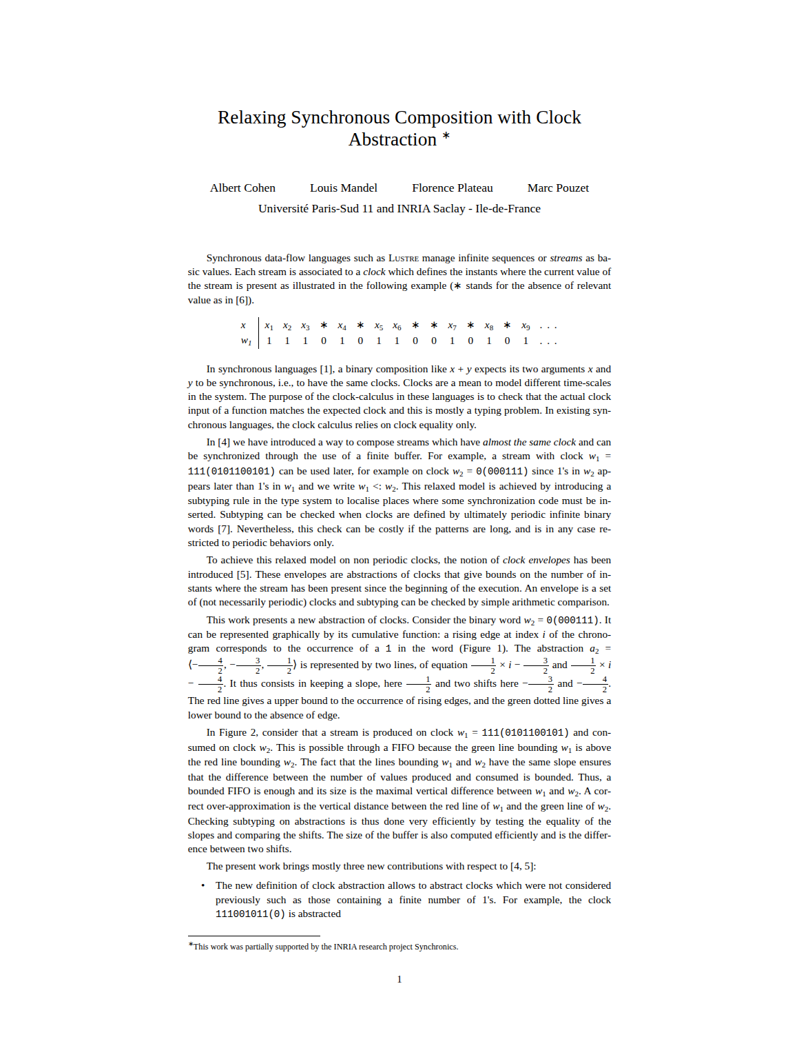Relaxing Synchronous Composition with Clock Abstraction ∗
Albert Cohen Louis Mandel Florence Plateau Marc Pouzet
Université Paris-Sud 11 and INRIA Saclay - Ile-de-France
Synchronous data-flow languages such as Lustre manage infinite sequences or streams as basic values. Each stream is associated to a clock which defines the instants where the current value of the stream is present as illustrated in the following example (∗ stands for the absence of relevant value as in [6]).
| x | x 1 | x 2 | x 3 | ∗ | x 4 | ∗ | x 5 | x 6 | ∗ | ∗ | x 7 | ∗ | x 8 | ∗ | x 9 | . . . |
| w 1 | 1 | 1 | 1 | 0 | 1 | 0 | 1 | 1 | 0 | 0 | 1 | 0 | 1 | 0 | 1 | . . . |
In synchronous languages [1], a binary composition like x + y expects its two arguments x and y to be synchronous, i.e., to have the same clocks. Clocks are a mean to model different time-scales in the system. The purpose of the clock-calculus in these languages is to check that the actual clock input of a function matches the expected clock and this is mostly a typing problem. In existing synchronous languages, the clock calculus relies on clock equality only.
In [4] we have introduced a way to compose streams which have almost the same clock and can be synchronized through the use of a finite buffer. For example, a stream with clock w1 = 111(0101100101) can be used later, for example on clock w2 = 0(000111) since 1's in w2 appears later than 1's in w1 and we write w1 <: w2. This relaxed model is achieved by introducing a subtyping rule in the type system to localise places where some synchronization code must be inserted. Subtyping can be checked when clocks are defined by ultimately periodic infinite binary words [7]. Nevertheless, this check can be costly if the patterns are long, and is in any case restricted to periodic behaviors only.
To achieve this relaxed model on non periodic clocks, the notion of clock envelopes has been introduced [5]. These envelopes are abstractions of clocks that give bounds on the number of instants where the stream has been present since the beginning of the execution. An envelope is a set of (not necessarily periodic) clocks and subtyping can be checked by simple arithmetic comparison.
This work presents a new abstraction of clocks. Consider the binary word w2 = 0(000111). It can be represented graphically by its cumulative function: a rising edge at index i of the chronogram corresponds to the occurrence of a 1 in the word (Figure 1). The abstraction a2 = ⟨−42, −32, 12⟩ is represented by two lines, of equation 12 × i − 32 and 12 × i − 42. It thus consists in keeping a slope, here 12 and two shifts here −32 and −42. The red line gives a upper bound to the occurrence of rising edges, and the green dotted line gives a lower bound to the absence of edge.
In Figure 2, consider that a stream is produced on clock w1 = 111(0101100101) and consumed on clock w2. This is possible through a FIFO because the green line bounding w1 is above the red line bounding w2. The fact that the lines bounding w1 and w2 have the same slope ensures that the difference between the number of values produced and consumed is bounded. Thus, a bounded FIFO is enough and its size is the maximal vertical difference between w1 and w2. A correct over-approximation is the vertical distance between the red line of w1 and the green line of w2. Checking subtyping on abstractions is thus done very efficiently by testing the equality of the slopes and comparing the shifts. The size of the buffer is also computed efficiently and is the difference between two shifts.
The present work brings mostly three new contributions with respect to [4, 5]:
The new definition of clock abstraction allows to abstract clocks which were not considered previously such as those containing a finite number of 1's. For example, the clock 111001011(0) is abstracted
∗This work was partially supported by the INRIA research project Synchronics.
1